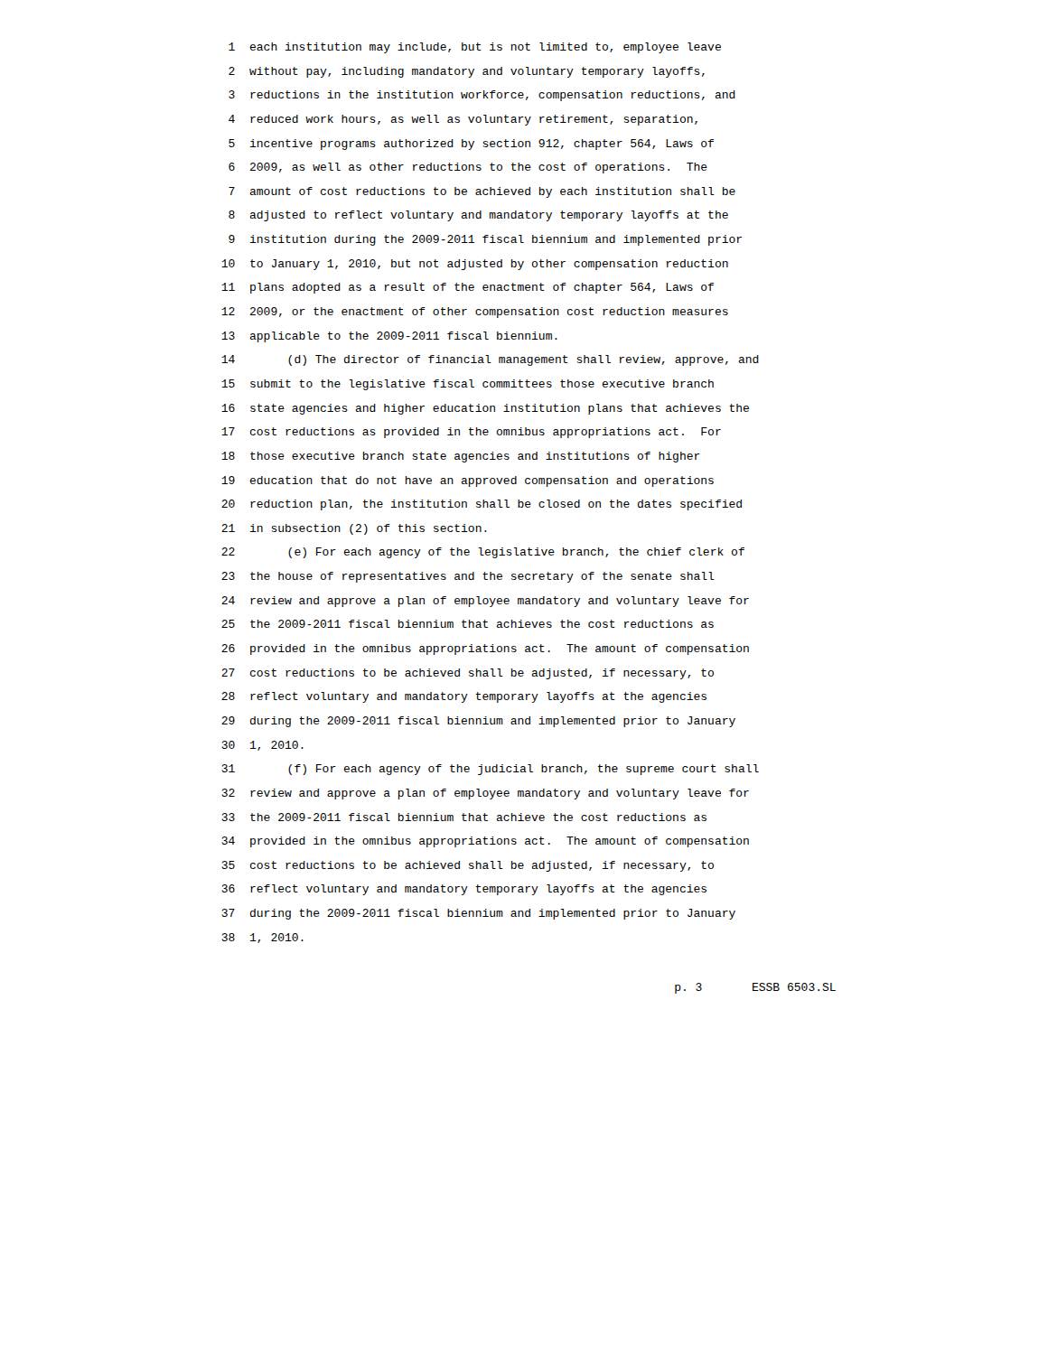each institution may include, but is not limited to, employee leave
without pay, including mandatory and voluntary temporary layoffs,
reductions in the institution workforce, compensation reductions, and
reduced work hours, as well as voluntary retirement, separation,
incentive programs authorized by section 912, chapter 564, Laws of
2009, as well as other reductions to the cost of operations. The
amount of cost reductions to be achieved by each institution shall be
adjusted to reflect voluntary and mandatory temporary layoffs at the
institution during the 2009-2011 fiscal biennium and implemented prior
to January 1, 2010, but not adjusted by other compensation reduction
plans adopted as a result of the enactment of chapter 564, Laws of
2009, or the enactment of other compensation cost reduction measures
applicable to the 2009-2011 fiscal biennium.
(d) The director of financial management shall review, approve, and
submit to the legislative fiscal committees those executive branch
state agencies and higher education institution plans that achieves the
cost reductions as provided in the omnibus appropriations act. For
those executive branch state agencies and institutions of higher
education that do not have an approved compensation and operations
reduction plan, the institution shall be closed on the dates specified
in subsection (2) of this section.
(e) For each agency of the legislative branch, the chief clerk of
the house of representatives and the secretary of the senate shall
review and approve a plan of employee mandatory and voluntary leave for
the 2009-2011 fiscal biennium that achieves the cost reductions as
provided in the omnibus appropriations act. The amount of compensation
cost reductions to be achieved shall be adjusted, if necessary, to
reflect voluntary and mandatory temporary layoffs at the agencies
during the 2009-2011 fiscal biennium and implemented prior to January
1, 2010.
(f) For each agency of the judicial branch, the supreme court shall
review and approve a plan of employee mandatory and voluntary leave for
the 2009-2011 fiscal biennium that achieve the cost reductions as
provided in the omnibus appropriations act. The amount of compensation
cost reductions to be achieved shall be adjusted, if necessary, to
reflect voluntary and mandatory temporary layoffs at the agencies
during the 2009-2011 fiscal biennium and implemented prior to January
1, 2010.
p. 3 ESSB 6503.SL